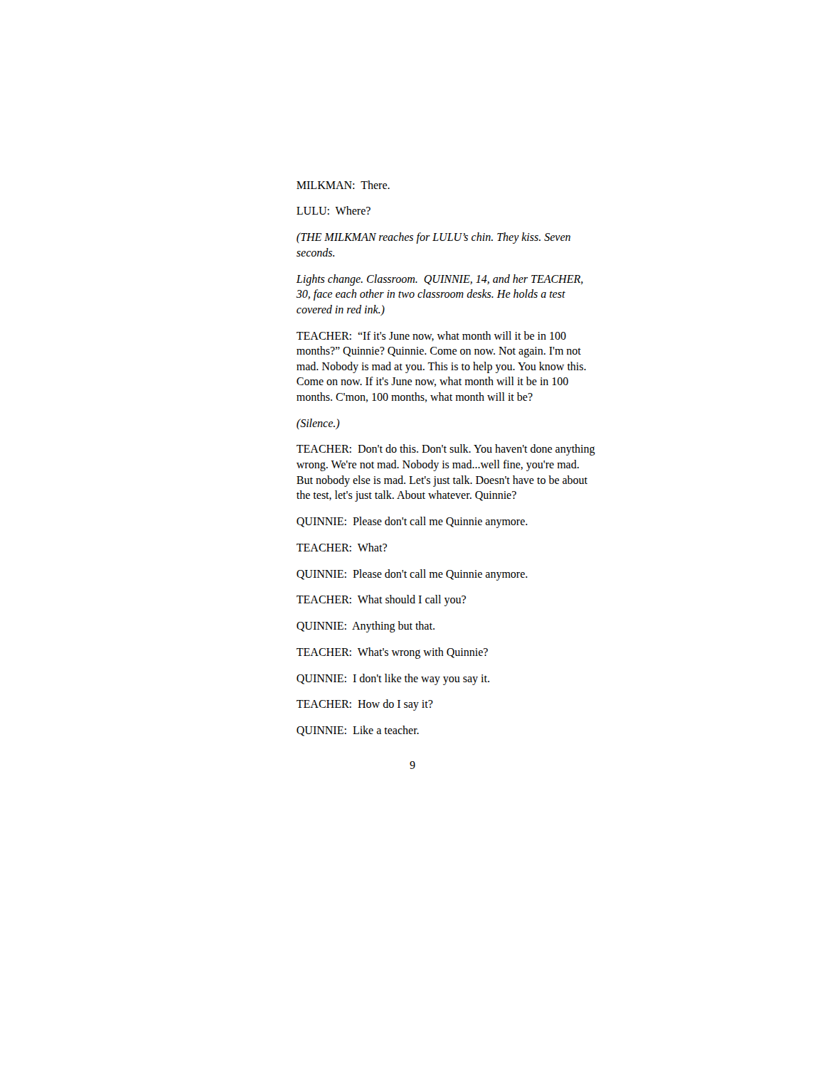MILKMAN: There.
LULU: Where?
(THE MILKMAN reaches for LULU’s chin. They kiss. Seven seconds.
Lights change. Classroom. QUINNIE, 14, and her TEACHER, 30, face each other in two classroom desks. He holds a test covered in red ink.)
TEACHER: “If it's June now, what month will it be in 100 months?” Quinnie? Quinnie. Come on now. Not again. I'm not mad. Nobody is mad at you. This is to help you. You know this. Come on now. If it's June now, what month will it be in 100 months. C'mon, 100 months, what month will it be?
(Silence.)
TEACHER: Don't do this. Don't sulk. You haven't done anything wrong. We're not mad. Nobody is mad...well fine, you're mad. But nobody else is mad. Let's just talk. Doesn't have to be about the test, let's just talk. About whatever. Quinnie?
QUINNIE: Please don't call me Quinnie anymore.
TEACHER: What?
QUINNIE: Please don't call me Quinnie anymore.
TEACHER: What should I call you?
QUINNIE: Anything but that.
TEACHER: What's wrong with Quinnie?
QUINNIE: I don't like the way you say it.
TEACHER: How do I say it?
QUINNIE: Like a teacher.
9